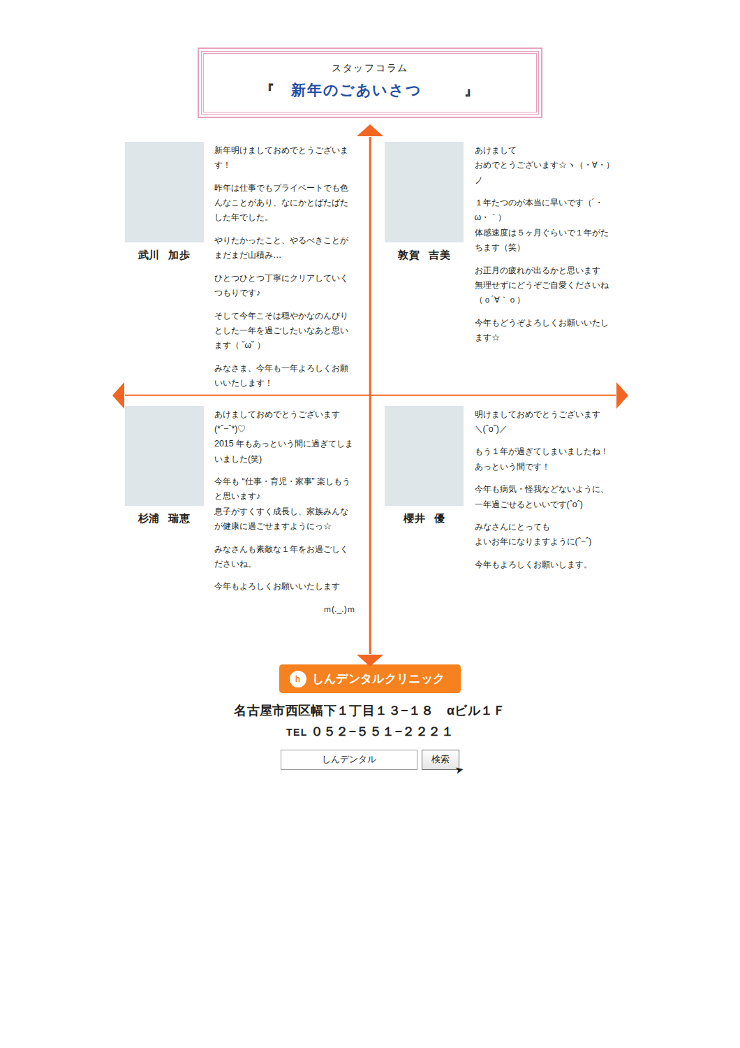スタッフコラム
『 新年のごあいさつ 』
武川 加歩
新年明けましておめでとうございます！
昨年は仕事でもプライベートでも色んなことがあり、なにかとばたばたした年でした。
やりたかったこと、やるべきことがまだまだ山積み…
ひとつひとつ丁寧にクリアしていくつもりです♪
そして今年こそは穏やかなのんびりとした一年を過ごしたいなあと思います（ ˘ω˘ ）
みなさま、今年も一年よろしくお願いいたします！
敦賀 吉美
あけまして
おめでとうございます☆ヽ（・∀・）ノ
１年たつのが本当に早いです（´・ω・｀）
体感速度は５ヶ月ぐらいで１年がたちます（笑）
お正月の疲れが出るかと思います
無理せずにどうぞご自愛くださいね
（ｏ´∀｀ｏ）
今年もどうぞよろしくお願いいたします☆
杉浦 瑞恵
あけましておめでとうございます
(*ˆ−ˆ*)♡
2015 年もあっという間に過ぎてしまいました(笑)
今年も “仕事・育児・家事” 楽しもうと思います♪
息子がすくすく成長し、家族みんなが健康に過ごせますようにっ☆
みなさんも素敵な１年をお過ごしくださいね。
今年もよろしくお願いいたします
ｍ(._.)ｍ
櫻井 優
明けましておめでとうございます
＼(ˆoˆ)／
もう１年が過ぎてしまいましたね！
あっという間です！
今年も病気・怪我などないように、
一年過ごせるといいです(ˆoˆ)
みなさんにとっても
よいお年になりますように(ˆ−ˆ)
今年もよろしくお願いします。
ｈしんデンタルクリニック
名古屋市西区幅下１丁目１３−１８　αビル１Ｆ
TEL０５２−５５１−２２２１
しんデンタル
検索➤